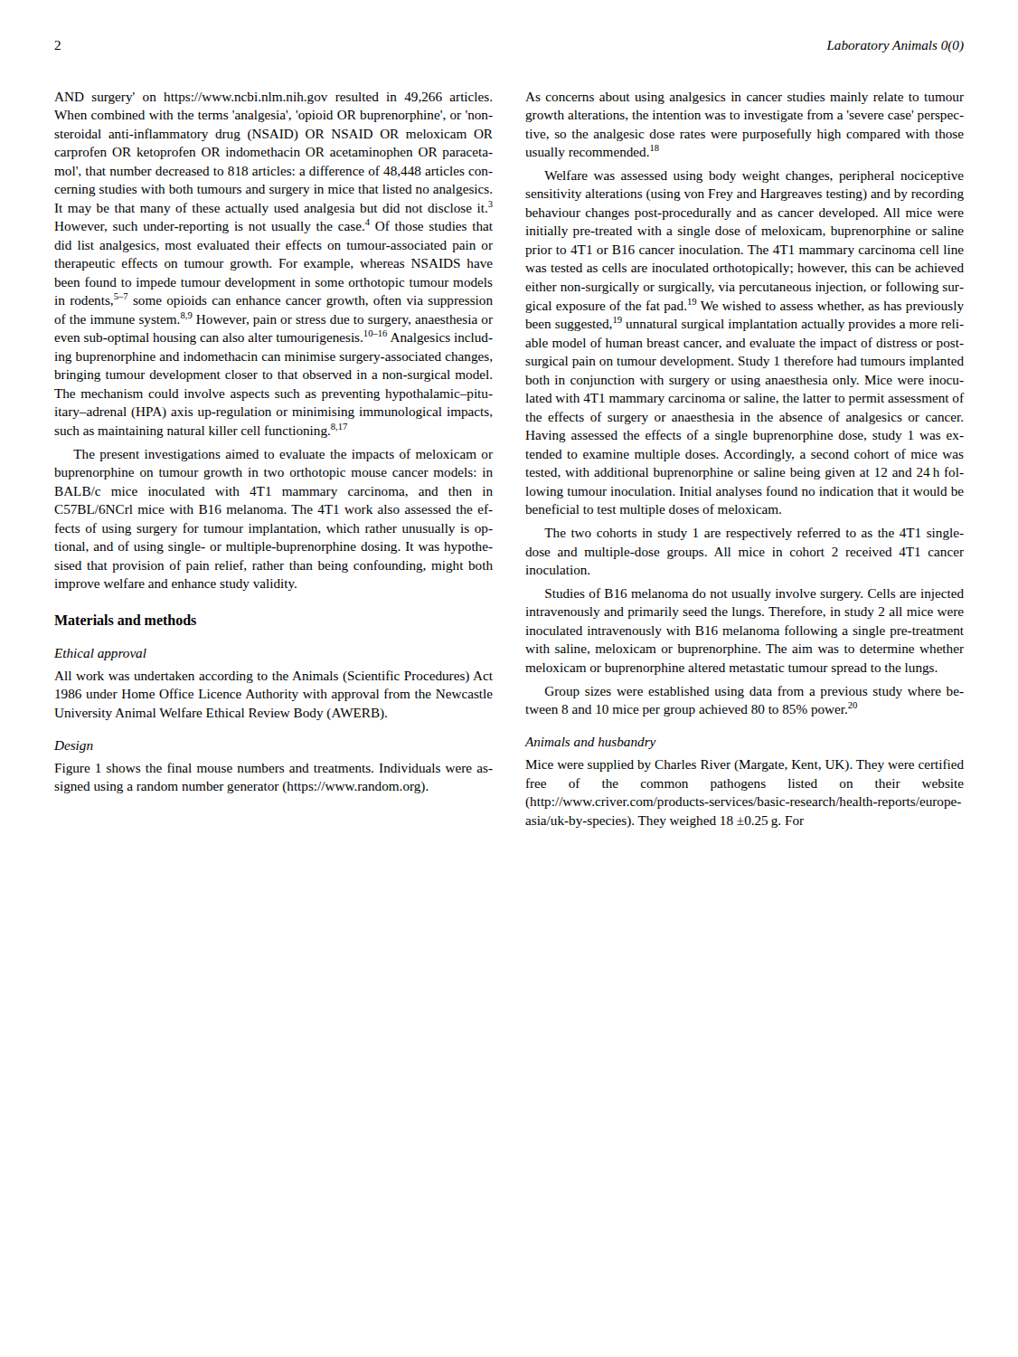2 Laboratory Animals 0(0)
AND surgery' on https://www.ncbi.nlm.nih.gov resulted in 49,266 articles. When combined with the terms 'analgesia', 'opioid OR buprenorphine', or 'nonsteroidal anti-inflammatory drug (NSAID) OR NSAID OR meloxicam OR carprofen OR ketoprofen OR indomethacin OR acetaminophen OR paracetamol', that number decreased to 818 articles: a difference of 48,448 articles concerning studies with both tumours and surgery in mice that listed no analgesics. It may be that many of these actually used analgesia but did not disclose it.3 However, such under-reporting is not usually the case.4 Of those studies that did list analgesics, most evaluated their effects on tumour-associated pain or therapeutic effects on tumour growth. For example, whereas NSAIDS have been found to impede tumour development in some orthotopic tumour models in rodents,5–7 some opioids can enhance cancer growth, often via suppression of the immune system.8,9 However, pain or stress due to surgery, anaesthesia or even sub-optimal housing can also alter tumourigenesis.10–16 Analgesics including buprenorphine and indomethacin can minimise surgery-associated changes, bringing tumour development closer to that observed in a non-surgical model. The mechanism could involve aspects such as preventing hypothalamic–pituitary–adrenal (HPA) axis up-regulation or minimising immunological impacts, such as maintaining natural killer cell functioning.8,17
The present investigations aimed to evaluate the impacts of meloxicam or buprenorphine on tumour growth in two orthotopic mouse cancer models: in BALB/c mice inoculated with 4T1 mammary carcinoma, and then in C57BL/6NCrl mice with B16 melanoma. The 4T1 work also assessed the effects of using surgery for tumour implantation, which rather unusually is optional, and of using single- or multiple-buprenorphine dosing. It was hypothesised that provision of pain relief, rather than being confounding, might both improve welfare and enhance study validity.
Materials and methods
Ethical approval
All work was undertaken according to the Animals (Scientific Procedures) Act 1986 under Home Office Licence Authority with approval from the Newcastle University Animal Welfare Ethical Review Body (AWERB).
Design
Figure 1 shows the final mouse numbers and treatments. Individuals were assigned using a random number generator (https://www.random.org).
As concerns about using analgesics in cancer studies mainly relate to tumour growth alterations, the intention was to investigate from a 'severe case' perspective, so the analgesic dose rates were purposefully high compared with those usually recommended.18
Welfare was assessed using body weight changes, peripheral nociceptive sensitivity alterations (using von Frey and Hargreaves testing) and by recording behaviour changes post-procedurally and as cancer developed. All mice were initially pre-treated with a single dose of meloxicam, buprenorphine or saline prior to 4T1 or B16 cancer inoculation. The 4T1 mammary carcinoma cell line was tested as cells are inoculated orthotopically; however, this can be achieved either non-surgically or surgically, via percutaneous injection, or following surgical exposure of the fat pad.19 We wished to assess whether, as has previously been suggested,19 unnatural surgical implantation actually provides a more reliable model of human breast cancer, and evaluate the impact of distress or post-surgical pain on tumour development. Study 1 therefore had tumours implanted both in conjunction with surgery or using anaesthesia only. Mice were inoculated with 4T1 mammary carcinoma or saline, the latter to permit assessment of the effects of surgery or anaesthesia in the absence of analgesics or cancer. Having assessed the effects of a single buprenorphine dose, study 1 was extended to examine multiple doses. Accordingly, a second cohort of mice was tested, with additional buprenorphine or saline being given at 12 and 24 h following tumour inoculation. Initial analyses found no indication that it would be beneficial to test multiple doses of meloxicam.
The two cohorts in study 1 are respectively referred to as the 4T1 single-dose and multiple-dose groups. All mice in cohort 2 received 4T1 cancer inoculation.
Studies of B16 melanoma do not usually involve surgery. Cells are injected intravenously and primarily seed the lungs. Therefore, in study 2 all mice were inoculated intravenously with B16 melanoma following a single pre-treatment with saline, meloxicam or buprenorphine. The aim was to determine whether meloxicam or buprenorphine altered metastatic tumour spread to the lungs.
Group sizes were established using data from a previous study where between 8 and 10 mice per group achieved 80 to 85% power.20
Animals and husbandry
Mice were supplied by Charles River (Margate, Kent, UK). They were certified free of the common pathogens listed on their website (http://www.criver.com/products-services/basic-research/health-reports/europe-asia/uk-by-species). They weighed 18 ±0.25 g. For